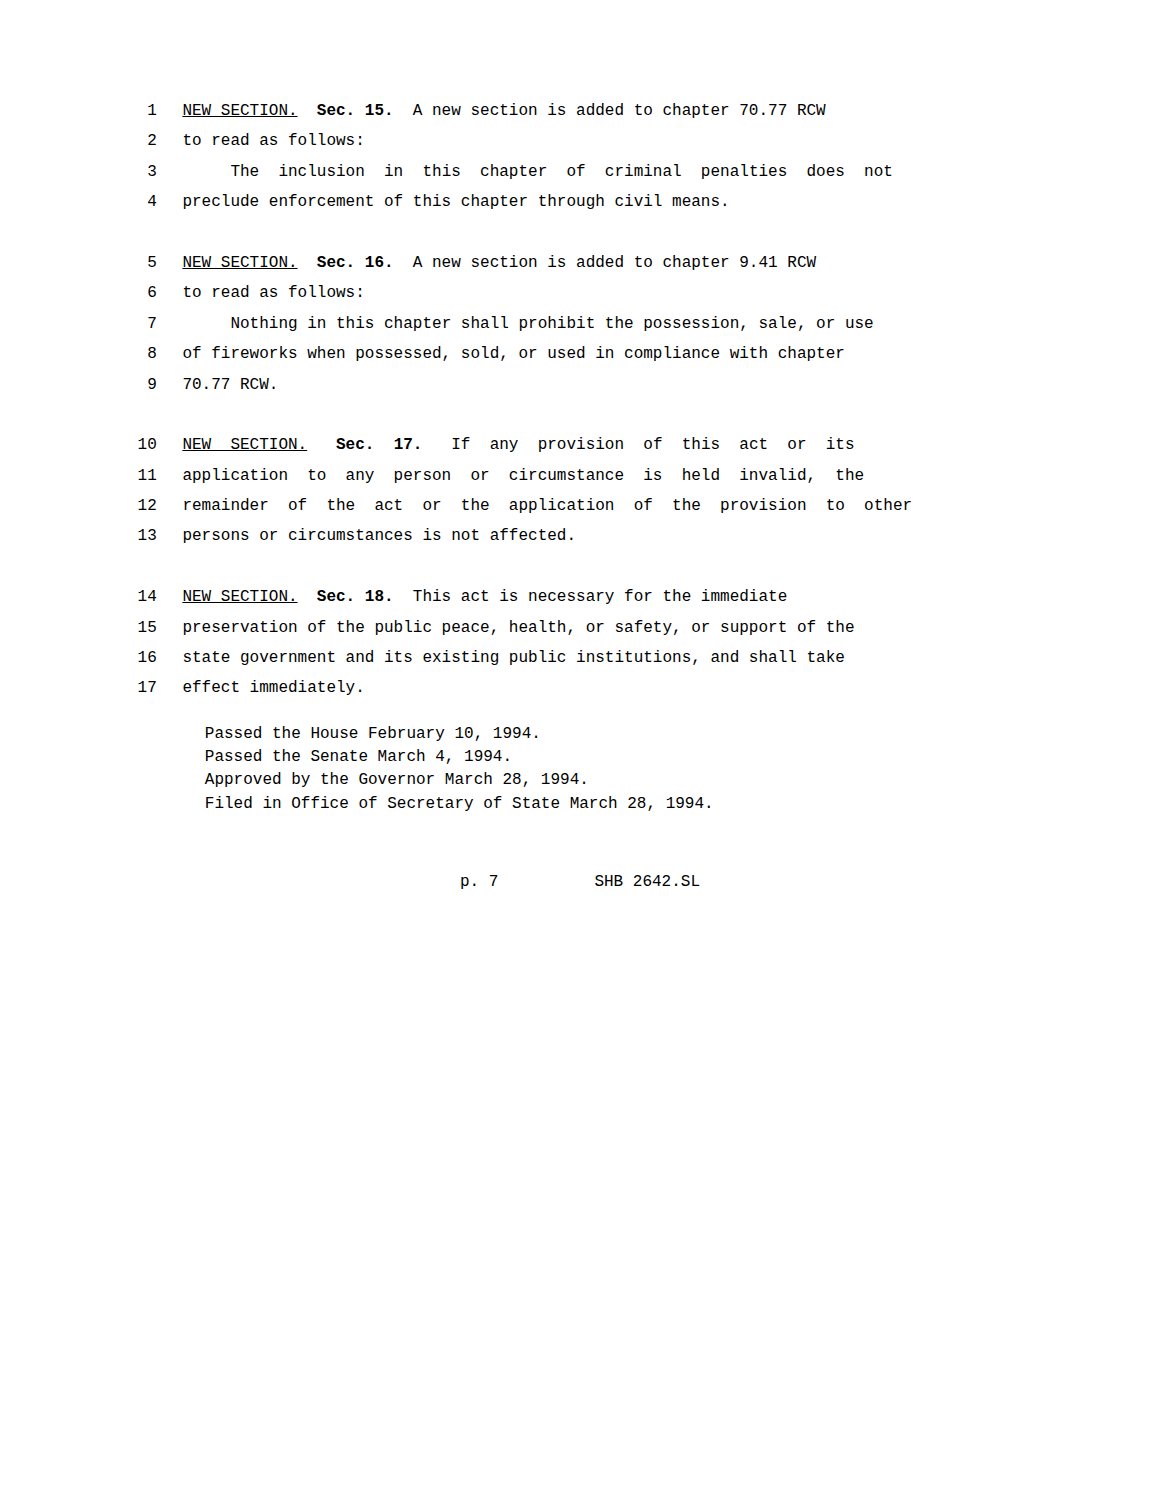1 NEW SECTION. Sec. 15. A new section is added to chapter 70.77 RCW
2 to read as follows:
3 The inclusion in this chapter of criminal penalties does not
4 preclude enforcement of this chapter through civil means.
5 NEW SECTION. Sec. 16. A new section is added to chapter 9.41 RCW
6 to read as follows:
7 Nothing in this chapter shall prohibit the possession, sale, or use
8 of fireworks when possessed, sold, or used in compliance with chapter
970.77 RCW.
10 NEW SECTION. Sec. 17. If any provision of this act or its
11 application to any person or circumstance is held invalid, the
12 remainder of the act or the application of the provision to other
13 persons or circumstances is not affected.
14 NEW SECTION. Sec. 18. This act is necessary for the immediate
15 preservation of the public peace, health, or safety, or support of the
16 state government and its existing public institutions, and shall take
17 effect immediately.
Passed the House February 10, 1994. Passed the Senate March 4, 1994. Approved by the Governor March 28, 1994. Filed in Office of Secretary of State March 28, 1994.
p. 7 SHB 2642.SL